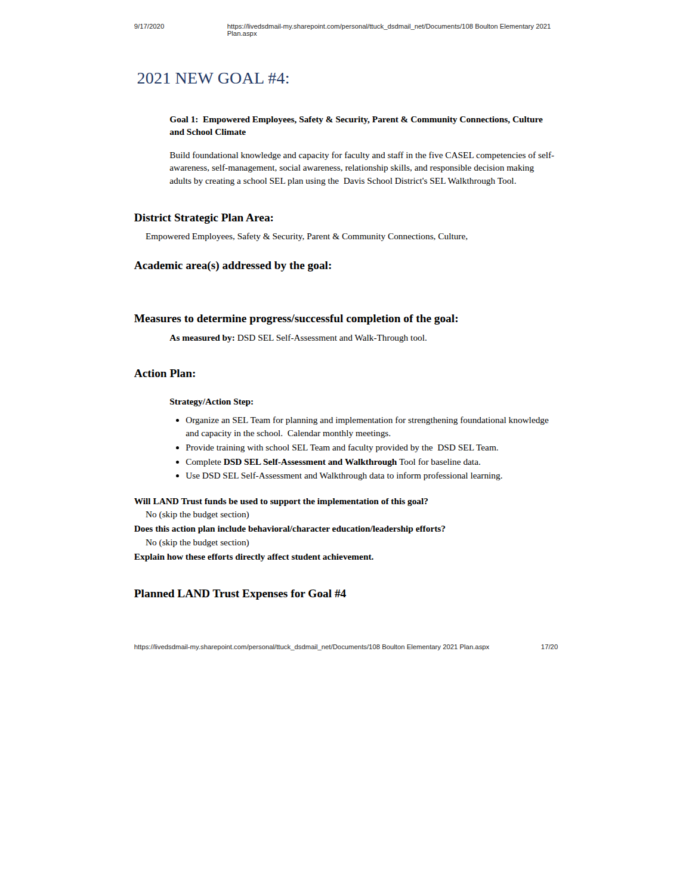9/17/2020 https://livedsdmail-my.sharepoint.com/personal/ttuck_dsdmail_net/Documents/108 Boulton Elementary 2021 Plan.aspx
2021 NEW GOAL #4:
Goal 1: Empowered Employees, Safety & Security, Parent & Community Connections, Culture and School Climate
Build foundational knowledge and capacity for faculty and staff in the five CASEL competencies of self-awareness, self-management, social awareness, relationship skills, and responsible decision making adults by creating a school SEL plan using the Davis School District's SEL Walkthrough Tool.
District Strategic Plan Area:
Empowered Employees, Safety & Security, Parent & Community Connections, Culture,
Academic area(s) addressed by the goal:
Measures to determine progress/successful completion of the goal:
As measured by: DSD SEL Self-Assessment and Walk-Through tool.
Action Plan:
Strategy/Action Step:
Organize an SEL Team for planning and implementation for strengthening foundational knowledge and capacity in the school. Calendar monthly meetings.
Provide training with school SEL Team and faculty provided by the DSD SEL Team.
Complete DSD SEL Self-Assessment and Walkthrough Tool for baseline data.
Use DSD SEL Self-Assessment and Walkthrough data to inform professional learning.
Will LAND Trust funds be used to support the implementation of this goal?
No (skip the budget section)
Does this action plan include behavioral/character education/leadership efforts?
No (skip the budget section)
Explain how these efforts directly affect student achievement.
Planned LAND Trust Expenses for Goal #4
https://livedsdmail-my.sharepoint.com/personal/ttuck_dsdmail_net/Documents/108 Boulton Elementary 2021 Plan.aspx 17/20